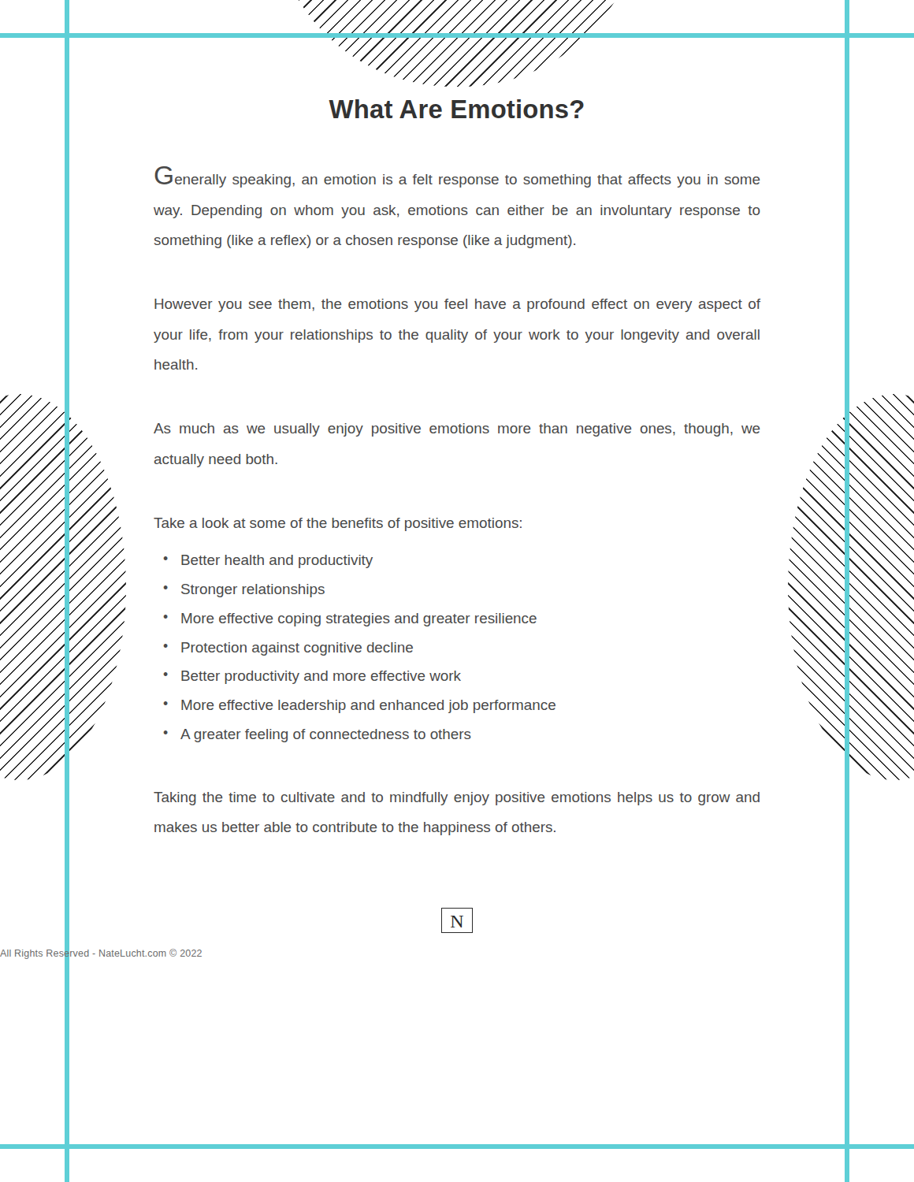What Are Emotions?
Generally speaking, an emotion is a felt response to something that affects you in some way. Depending on whom you ask, emotions can either be an involuntary response to something (like a reflex) or a chosen response (like a judgment).
However you see them, the emotions you feel have a profound effect on every aspect of your life, from your relationships to the quality of your work to your longevity and overall health.
As much as we usually enjoy positive emotions more than negative ones, though, we actually need both.
Take a look at some of the benefits of positive emotions:
Better health and productivity
Stronger relationships
More effective coping strategies and greater resilience
Protection against cognitive decline
Better productivity and more effective work
More effective leadership and enhanced job performance
A greater feeling of connectedness to others
Taking the time to cultivate and to mindfully enjoy positive emotions helps us to grow and makes us better able to contribute to the happiness of others.
N
All Rights Reserved - NateLucht.com © 2022